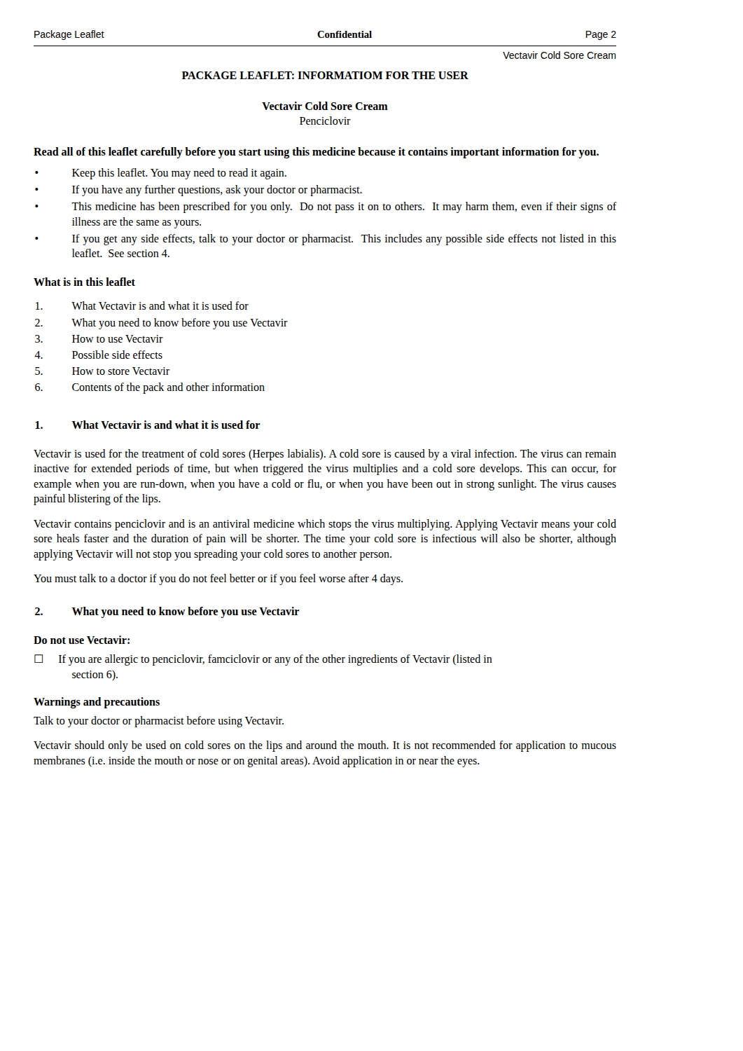Package Leaflet Confidential Page 2
Vectavir Cold Sore Cream
PACKAGE LEAFLET: INFORMATIOM FOR THE USER
Vectavir Cold Sore Cream
Penciclovir
Read all of this leaflet carefully before you start using this medicine because it contains important information for you.
Keep this leaflet. You may need to read it again.
If you have any further questions, ask your doctor or pharmacist.
This medicine has been prescribed for you only. Do not pass it on to others. It may harm them, even if their signs of illness are the same as yours.
If you get any side effects, talk to your doctor or pharmacist. This includes any possible side effects not listed in this leaflet. See section 4.
What is in this leaflet
What Vectavir is and what it is used for
What you need to know before you use Vectavir
How to use Vectavir
Possible side effects
How to store Vectavir
Contents of the pack and other information
1. What Vectavir is and what it is used for
Vectavir is used for the treatment of cold sores (Herpes labialis). A cold sore is caused by a viral infection. The virus can remain inactive for extended periods of time, but when triggered the virus multiplies and a cold sore develops. This can occur, for example when you are run-down, when you have a cold or flu, or when you have been out in strong sunlight. The virus causes painful blistering of the lips.
Vectavir contains penciclovir and is an antiviral medicine which stops the virus multiplying. Applying Vectavir means your cold sore heals faster and the duration of pain will be shorter. The time your cold sore is infectious will also be shorter, although applying Vectavir will not stop you spreading your cold sores to another person.
You must talk to a doctor if you do not feel better or if you feel worse after 4 days.
2. What you need to know before you use Vectavir
Do not use Vectavir:
If you are allergic to penciclovir, famciclovir or any of the other ingredients of Vectavir (listed in section 6).
Warnings and precautions
Talk to your doctor or pharmacist before using Vectavir.
Vectavir should only be used on cold sores on the lips and around the mouth. It is not recommended for application to mucous membranes (i.e. inside the mouth or nose or on genital areas). Avoid application in or near the eyes.